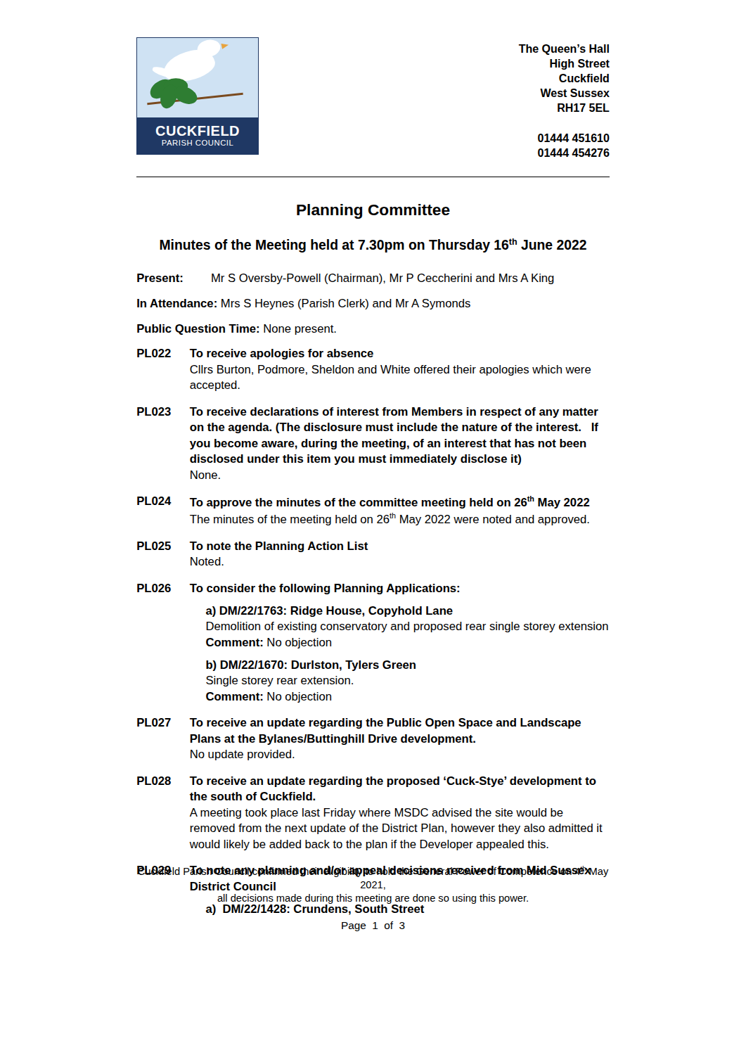CUCKFIELD
PARISH COUNCIL
The Queen’s Hall
High Street
Cuckfield
West Sussex
RH17 5EL
01444 451610
01444 454276
Planning Committee
Minutes of the Meeting held at 7.30pm on Thursday 16th June 2022
Present:
Mr S Oversby-Powell (Chairman), Mr P Ceccherini and Mrs A King
In Attendance: Mrs S Heynes (Parish Clerk) and Mr A Symonds
Public Question Time: None present.
PL022
To receive apologies for absence
Cllrs Burton, Podmore, Sheldon and White offered their apologies which were accepted.
PL023
To receive declarations of interest from Members in respect of any matter on the agenda. (The disclosure must include the nature of the interest. If you become aware, during the meeting, of an interest that has not been disclosed under this item you must immediately disclose it)
None.
PL024
To approve the minutes of the committee meeting held on 26th May 2022
The minutes of the meeting held on 26th May 2022 were noted and approved.
PL025
To note the Planning Action List
Noted.
PL026
To consider the following Planning Applications:
a) DM/22/1763: Ridge House, Copyhold Lane
Demolition of existing conservatory and proposed rear single storey extension
Comment: No objection
b) DM/22/1670: Durlston, Tylers Green
Single storey rear extension.
Comment: No objection
PL027
To receive an update regarding the Public Open Space and Landscape Plans at the Bylanes/Buttinghill Drive development.
No update provided.
PL028
To receive an update regarding the proposed ‘Cuck-Stye’ development to the south of Cuckfield.
A meeting took place last Friday where MSDC advised the site would be removed from the next update of the District Plan, however they also admitted it would likely be added back to the plan if the Developer appealed this.
PL029
To note any planning and/or appeal decisions received from Mid Sussex District Council
a) DM/22/1428: Crundens, South Street
Cuckfield Parish Council confirmed their eligibility to hold the General Power of Competence on 4th May 2021,
all decisions made during this meeting are done so using this power.
Page 1 of 3